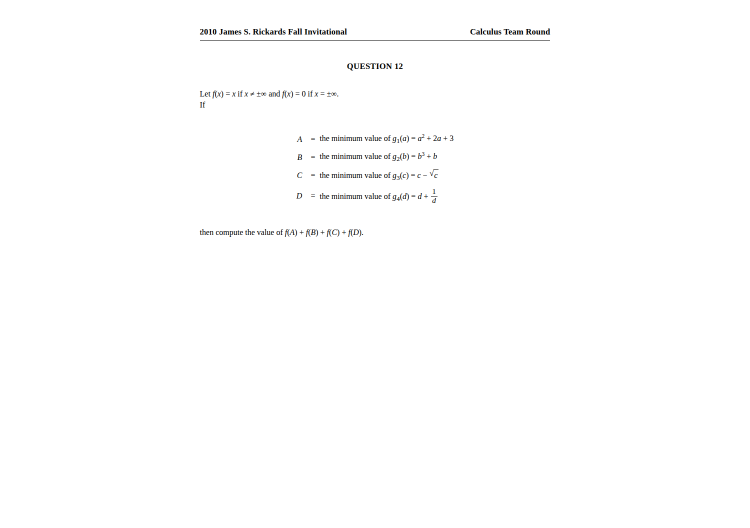2010 James S. Rickards Fall Invitational
Calculus Team Round
QUESTION 12
Let f(x) = x if x ≠ ±∞ and f(x) = 0 if x = ±∞.
If
| A | = | the minimum value of g 1 ( a ) = a 2 + 2 a + 3 |
| B | = | the minimum value of g 2 ( b ) = b 3 + b |
| C | = | the minimum value of g 3 ( c ) = c − c |
| D | = | the minimum value of g 4 ( d ) = d + 1 d |
then compute the value of f(A) + f(B) + f(C) + f(D).